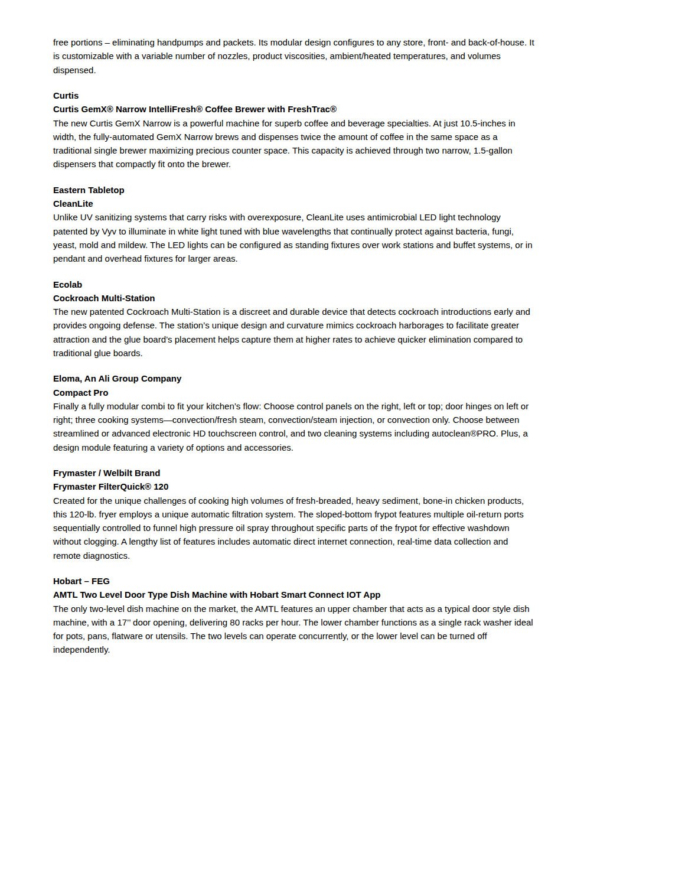free portions – eliminating handpumps and packets. Its modular design configures to any store, front- and back-of-house. It is customizable with a variable number of nozzles, product viscosities, ambient/heated temperatures, and volumes dispensed.
Curtis
Curtis GemX® Narrow IntelliFresh® Coffee Brewer with FreshTrac®
The new Curtis GemX Narrow is a powerful machine for superb coffee and beverage specialties. At just 10.5-inches in width, the fully-automated GemX Narrow brews and dispenses twice the amount of coffee in the same space as a traditional single brewer maximizing precious counter space. This capacity is achieved through two narrow, 1.5-gallon dispensers that compactly fit onto the brewer.
Eastern Tabletop
CleanLite
Unlike UV sanitizing systems that carry risks with overexposure, CleanLite uses antimicrobial LED light technology patented by Vyv to illuminate in white light tuned with blue wavelengths that continually protect against bacteria, fungi, yeast, mold and mildew. The LED lights can be configured as standing fixtures over work stations and buffet systems, or in pendant and overhead fixtures for larger areas.
Ecolab
Cockroach Multi-Station
The new patented Cockroach Multi-Station is a discreet and durable device that detects cockroach introductions early and provides ongoing defense. The station’s unique design and curvature mimics cockroach harborages to facilitate greater attraction and the glue board’s placement helps capture them at higher rates to achieve quicker elimination compared to traditional glue boards.
Eloma, An Ali Group Company
Compact Pro
Finally a fully modular combi to fit your kitchen’s flow: Choose control panels on the right, left or top; door hinges on left or right; three cooking systems—convection/fresh steam, convection/steam injection, or convection only. Choose between streamlined or advanced electronic HD touchscreen control, and two cleaning systems including autoclean®PRO. Plus, a design module featuring a variety of options and accessories.
Frymaster / Welbilt Brand
Frymaster FilterQuick® 120
Created for the unique challenges of cooking high volumes of fresh-breaded, heavy sediment, bone-in chicken products, this 120-lb. fryer employs a unique automatic filtration system. The sloped-bottom frypot features multiple oil-return ports sequentially controlled to funnel high pressure oil spray throughout specific parts of the frypot for effective washdown without clogging. A lengthy list of features includes automatic direct internet connection, real-time data collection and remote diagnostics.
Hobart – FEG
AMTL Two Level Door Type Dish Machine with Hobart Smart Connect IOT App
The only two-level dish machine on the market, the AMTL features an upper chamber that acts as a typical door style dish machine, with a 17’’ door opening, delivering 80 racks per hour. The lower chamber functions as a single rack washer ideal for pots, pans, flatware or utensils. The two levels can operate concurrently, or the lower level can be turned off independently.